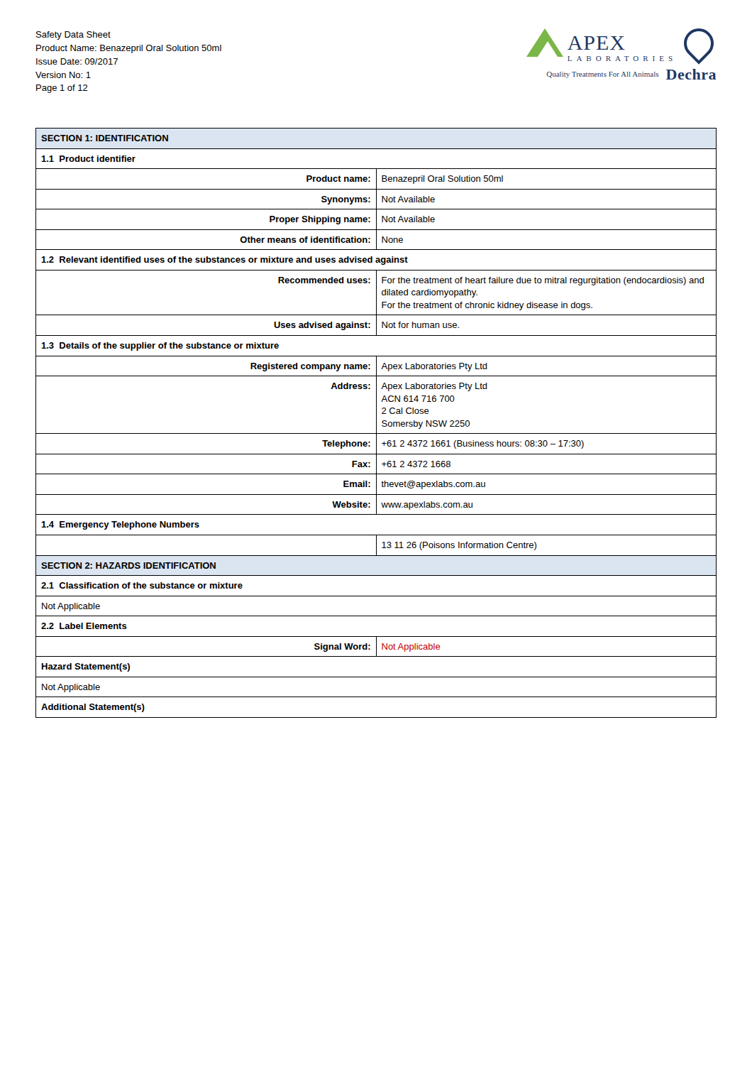Safety Data Sheet
Product Name: Benazepril Oral Solution 50ml
Issue Date: 09/2017
Version No: 1
Page 1 of 12
APEX
LABORATORIES
Quality Treatments For All Animals
Dechra
| SECTION 1: IDENTIFICATION |
| 1.1 Product identifier |
| Product name: | Benazepril Oral Solution 50ml |
| Synonyms: | Not Available |
| Proper Shipping name: | Not Available |
| Other means of identification: | None |
| 1.2 Relevant identified uses of the substances or mixture and uses advised against |
| Recommended uses: | For the treatment of heart failure due to mitral regurgitation (endocardiosis) and dilated cardiomyopathy. For the treatment of chronic kidney disease in dogs. |
| Uses advised against: | Not for human use. |
| 1.3 Details of the supplier of the substance or mixture |
| Registered company name: | Apex Laboratories Pty Ltd |
| Address: | Apex Laboratories Pty Ltd ACN 614 716 700 2 Cal Close Somersby NSW 2250 |
| Telephone: | +61 2 4372 1661 (Business hours: 08:30 – 17:30) |
| Fax: | +61 2 4372 1668 |
| Email: | thevet@apexlabs.com.au |
| Website: | www.apexlabs.com.au |
| 1.4 Emergency Telephone Numbers |
| | 13 11 26 (Poisons Information Centre) |
| SECTION 2: HAZARDS IDENTIFICATION |
| 2.1 Classification of the substance or mixture |
| Not Applicable |
| 2.2 Label Elements |
| Signal Word: | Not Applicable |
| Hazard Statement(s) |
| Not Applicable |
| Additional Statement(s) |